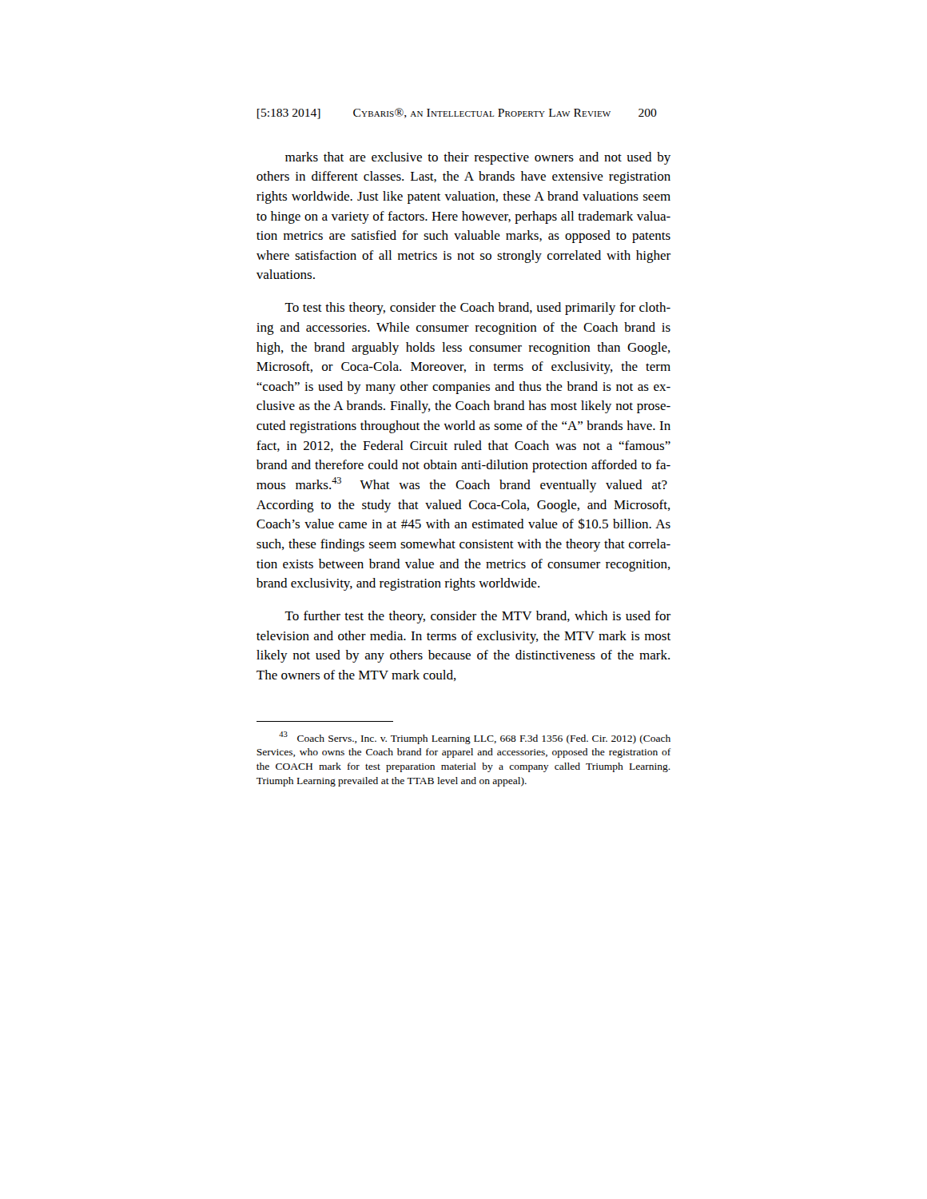[5:183 2014] Cybaris®, an Intellectual Property Law Review 200
marks that are exclusive to their respective owners and not used by others in different classes. Last, the A brands have extensive registration rights worldwide. Just like patent valuation, these A brand valuations seem to hinge on a variety of factors. Here however, perhaps all trademark valuation metrics are satisfied for such valuable marks, as opposed to patents where satisfaction of all metrics is not so strongly correlated with higher valuations.
To test this theory, consider the Coach brand, used primarily for clothing and accessories. While consumer recognition of the Coach brand is high, the brand arguably holds less consumer recognition than Google, Microsoft, or Coca-Cola. Moreover, in terms of exclusivity, the term “coach” is used by many other companies and thus the brand is not as exclusive as the A brands. Finally, the Coach brand has most likely not prosecuted registrations throughout the world as some of the “A” brands have. In fact, in 2012, the Federal Circuit ruled that Coach was not a “famous” brand and therefore could not obtain anti-dilution protection afforded to famous marks.43 What was the Coach brand eventually valued at? According to the study that valued Coca-Cola, Google, and Microsoft, Coach’s value came in at #45 with an estimated value of $10.5 billion. As such, these findings seem somewhat consistent with the theory that correlation exists between brand value and the metrics of consumer recognition, brand exclusivity, and registration rights worldwide.
To further test the theory, consider the MTV brand, which is used for television and other media. In terms of exclusivity, the MTV mark is most likely not used by any others because of the distinctiveness of the mark. The owners of the MTV mark could,
43 Coach Servs., Inc. v. Triumph Learning LLC, 668 F.3d 1356 (Fed. Cir. 2012) (Coach Services, who owns the Coach brand for apparel and accessories, opposed the registration of the COACH mark for test preparation material by a company called Triumph Learning. Triumph Learning prevailed at the TTAB level and on appeal).